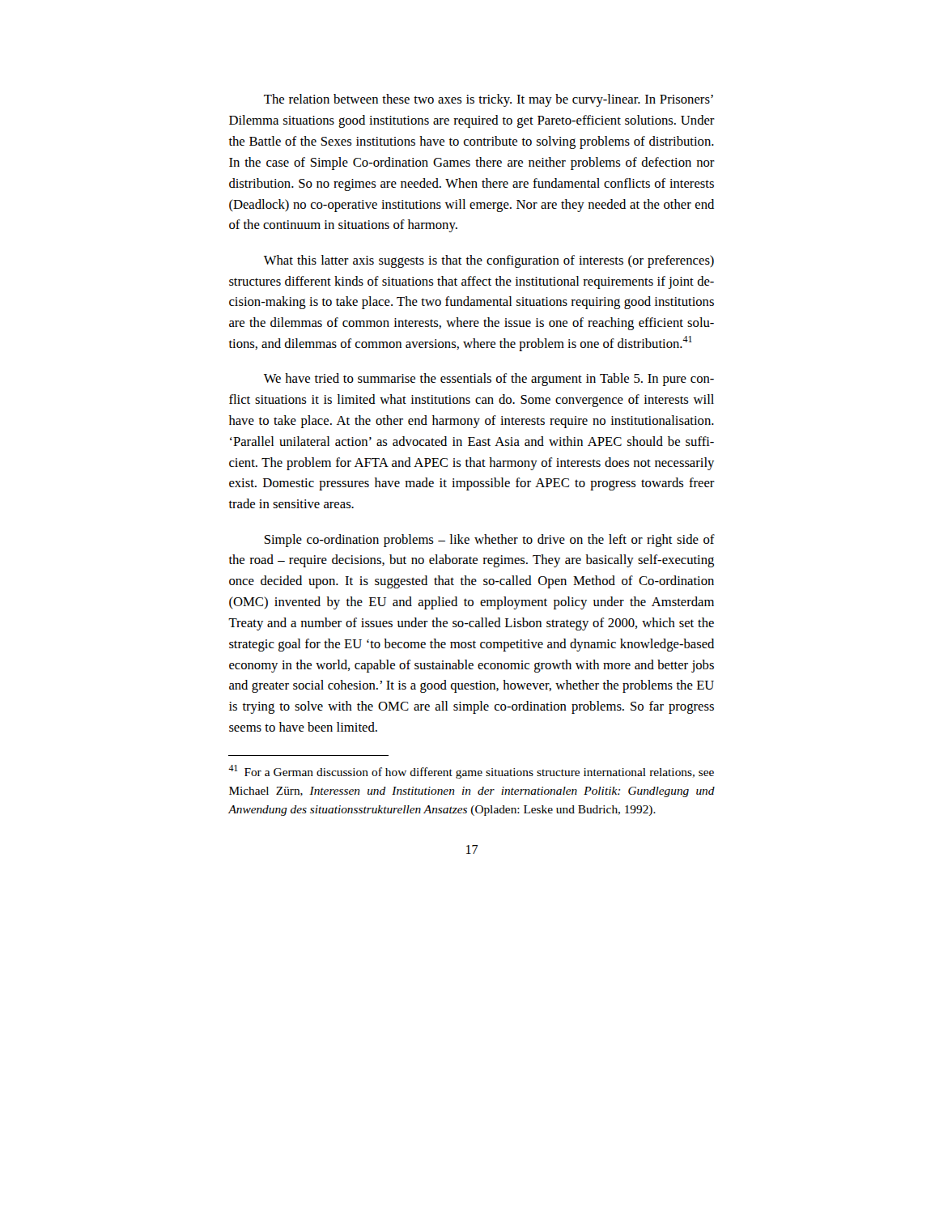The relation between these two axes is tricky. It may be curvy-linear. In Prisoners’ Dilemma situations good institutions are required to get Pareto-efficient solutions. Under the Battle of the Sexes institutions have to contribute to solving problems of distribution. In the case of Simple Co-ordination Games there are neither problems of defection nor distribution. So no regimes are needed. When there are fundamental conflicts of interests (Deadlock) no co-operative institutions will emerge. Nor are they needed at the other end of the continuum in situations of harmony.
What this latter axis suggests is that the configuration of interests (or preferences) structures different kinds of situations that affect the institutional requirements if joint decision-making is to take place. The two fundamental situations requiring good institutions are the dilemmas of common interests, where the issue is one of reaching efficient solutions, and dilemmas of common aversions, where the problem is one of distribution.41
We have tried to summarise the essentials of the argument in Table 5. In pure conflict situations it is limited what institutions can do. Some convergence of interests will have to take place. At the other end harmony of interests require no institutionalisation. ‘Parallel unilateral action’ as advocated in East Asia and within APEC should be sufficient. The problem for AFTA and APEC is that harmony of interests does not necessarily exist. Domestic pressures have made it impossible for APEC to progress towards freer trade in sensitive areas.
Simple co-ordination problems – like whether to drive on the left or right side of the road – require decisions, but no elaborate regimes. They are basically self-executing once decided upon. It is suggested that the so-called Open Method of Co-ordination (OMC) invented by the EU and applied to employment policy under the Amsterdam Treaty and a number of issues under the so-called Lisbon strategy of 2000, which set the strategic goal for the EU ‘to become the most competitive and dynamic knowledge-based economy in the world, capable of sustainable economic growth with more and better jobs and greater social cohesion.’ It is a good question, however, whether the problems the EU is trying to solve with the OMC are all simple co-ordination problems. So far progress seems to have been limited.
41 For a German discussion of how different game situations structure international relations, see Michael Zürn, Interessen und Institutionen in der internationalen Politik: Gundlegung und Anwendung des situationsstrukturellen Ansatzes (Opladen: Leske und Budrich, 1992).
17